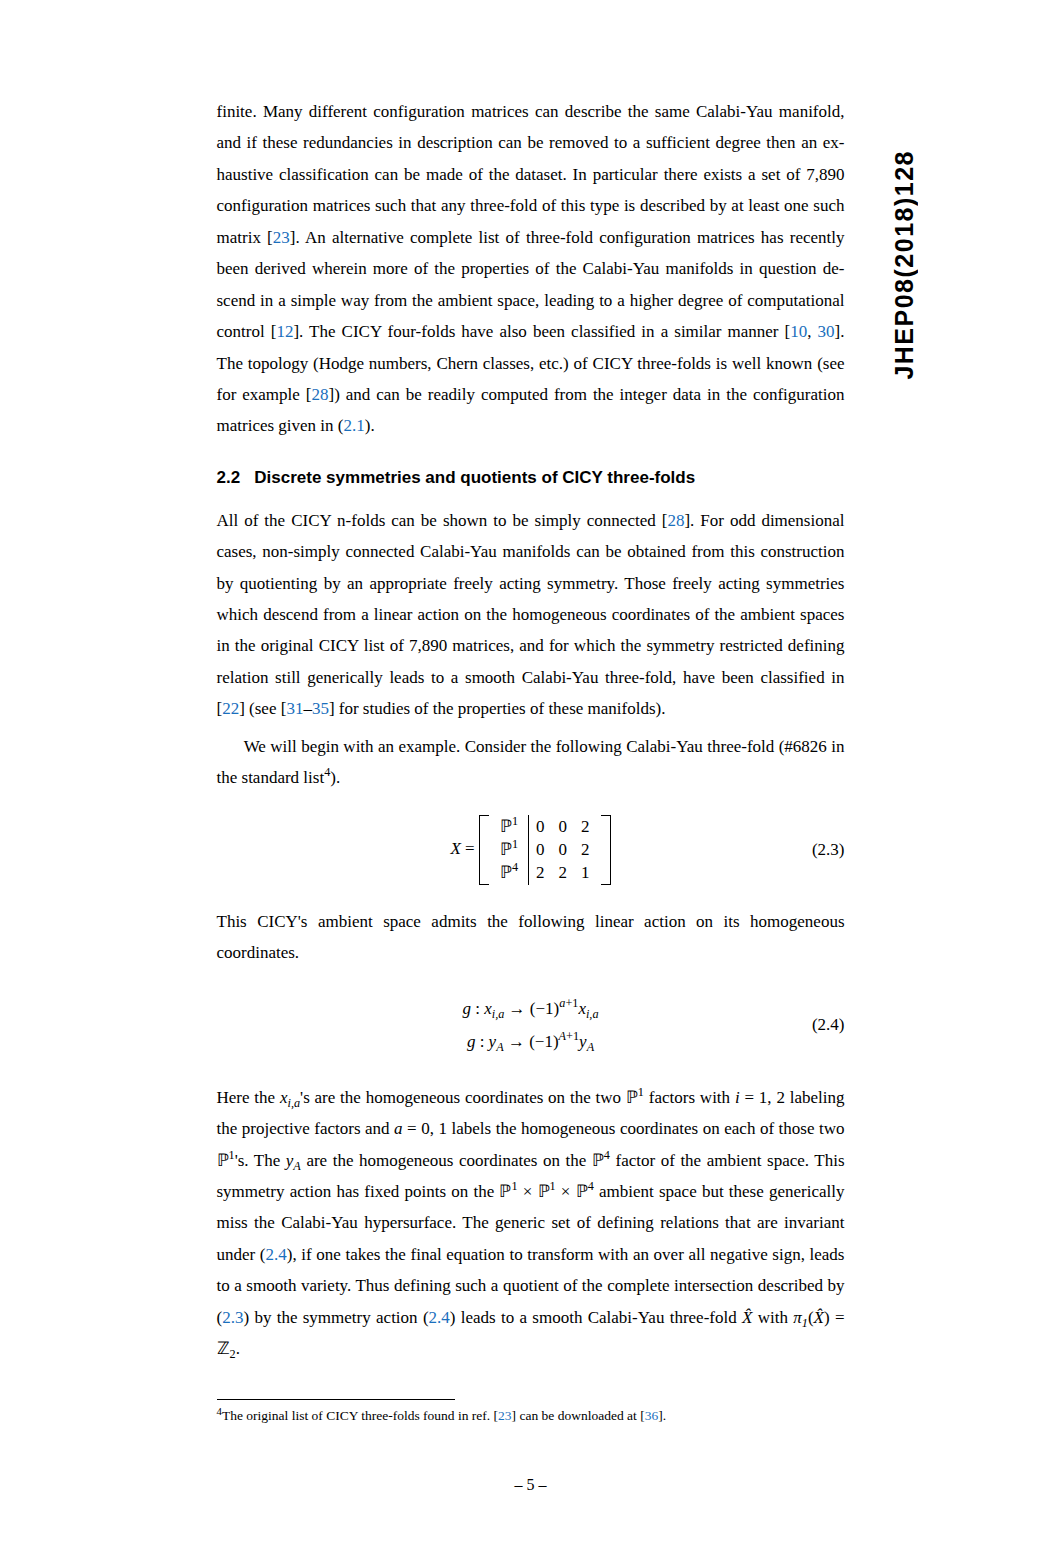JHEP08(2018)128
finite. Many different configuration matrices can describe the same Calabi-Yau manifold, and if these redundancies in description can be removed to a sufficient degree then an exhaustive classification can be made of the dataset. In particular there exists a set of 7,890 configuration matrices such that any three-fold of this type is described by at least one such matrix [23]. An alternative complete list of three-fold configuration matrices has recently been derived wherein more of the properties of the Calabi-Yau manifolds in question descend in a simple way from the ambient space, leading to a higher degree of computational control [12]. The CICY four-folds have also been classified in a similar manner [10, 30]. The topology (Hodge numbers, Chern classes, etc.) of CICY three-folds is well known (see for example [28]) and can be readily computed from the integer data in the configuration matrices given in (2.1).
2.2 Discrete symmetries and quotients of CICY three-folds
All of the CICY n-folds can be shown to be simply connected [28]. For odd dimensional cases, non-simply connected Calabi-Yau manifolds can be obtained from this construction by quotienting by an appropriate freely acting symmetry. Those freely acting symmetries which descend from a linear action on the homogeneous coordinates of the ambient spaces in the original CICY list of 7,890 matrices, and for which the symmetry restricted defining relation still generically leads to a smooth Calabi-Yau three-fold, have been classified in [22] (see [31–35] for studies of the properties of these manifolds).
We will begin with an example. Consider the following Calabi-Yau three-fold (#6826 in the standard list4).
X =
| ℙ 1 | 0 | 0 | 2 |
| ℙ 1 | 0 | 0 | 2 |
| ℙ 4 | 2 | 2 | 1 |
(2.3)
This CICY's ambient space admits the following linear action on its homogeneous coordinates.
g : xi,a → (−1)a+1xi,a g : yA → (−1)A+1yA
(2.4)
Here the xi,a's are the homogeneous coordinates on the two ℙ1 factors with i = 1, 2 labeling the projective factors and a = 0, 1 labels the homogeneous coordinates on each of those two ℙ1's. The yA are the homogeneous coordinates on the ℙ4 factor of the ambient space. This symmetry action has fixed points on the ℙ1 × ℙ1 × ℙ4 ambient space but these generically miss the Calabi-Yau hypersurface. The generic set of defining relations that are invariant under (2.4), if one takes the final equation to transform with an over all negative sign, leads to a smooth variety. Thus defining such a quotient of the complete intersection described by (2.3) by the symmetry action (2.4) leads to a smooth Calabi-Yau three-fold X̂ with π1(X̂) = ℤ2.
4The original list of CICY three-folds found in ref. [23] can be downloaded at [36].
– 5 –